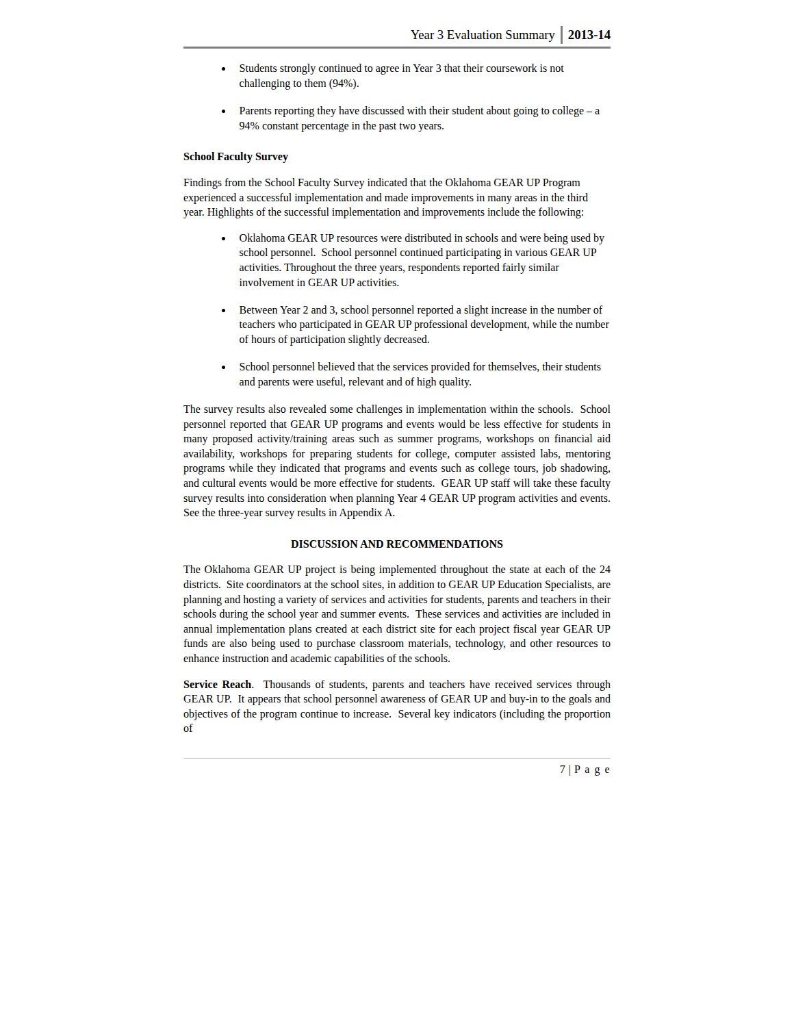Year 3 Evaluation Summary 2013-14
Students strongly continued to agree in Year 3 that their coursework is not challenging to them (94%).
Parents reporting they have discussed with their student about going to college – a 94% constant percentage in the past two years.
School Faculty Survey
Findings from the School Faculty Survey indicated that the Oklahoma GEAR UP Program experienced a successful implementation and made improvements in many areas in the third year. Highlights of the successful implementation and improvements include the following:
Oklahoma GEAR UP resources were distributed in schools and were being used by school personnel. School personnel continued participating in various GEAR UP activities. Throughout the three years, respondents reported fairly similar involvement in GEAR UP activities.
Between Year 2 and 3, school personnel reported a slight increase in the number of teachers who participated in GEAR UP professional development, while the number of hours of participation slightly decreased.
School personnel believed that the services provided for themselves, their students and parents were useful, relevant and of high quality.
The survey results also revealed some challenges in implementation within the schools. School personnel reported that GEAR UP programs and events would be less effective for students in many proposed activity/training areas such as summer programs, workshops on financial aid availability, workshops for preparing students for college, computer assisted labs, mentoring programs while they indicated that programs and events such as college tours, job shadowing, and cultural events would be more effective for students. GEAR UP staff will take these faculty survey results into consideration when planning Year 4 GEAR UP program activities and events. See the three-year survey results in Appendix A.
DISCUSSION AND RECOMMENDATIONS
The Oklahoma GEAR UP project is being implemented throughout the state at each of the 24 districts. Site coordinators at the school sites, in addition to GEAR UP Education Specialists, are planning and hosting a variety of services and activities for students, parents and teachers in their schools during the school year and summer events. These services and activities are included in annual implementation plans created at each district site for each project fiscal year GEAR UP funds are also being used to purchase classroom materials, technology, and other resources to enhance instruction and academic capabilities of the schools.
Service Reach. Thousands of students, parents and teachers have received services through GEAR UP. It appears that school personnel awareness of GEAR UP and buy-in to the goals and objectives of the program continue to increase. Several key indicators (including the proportion of
7 | P a g e